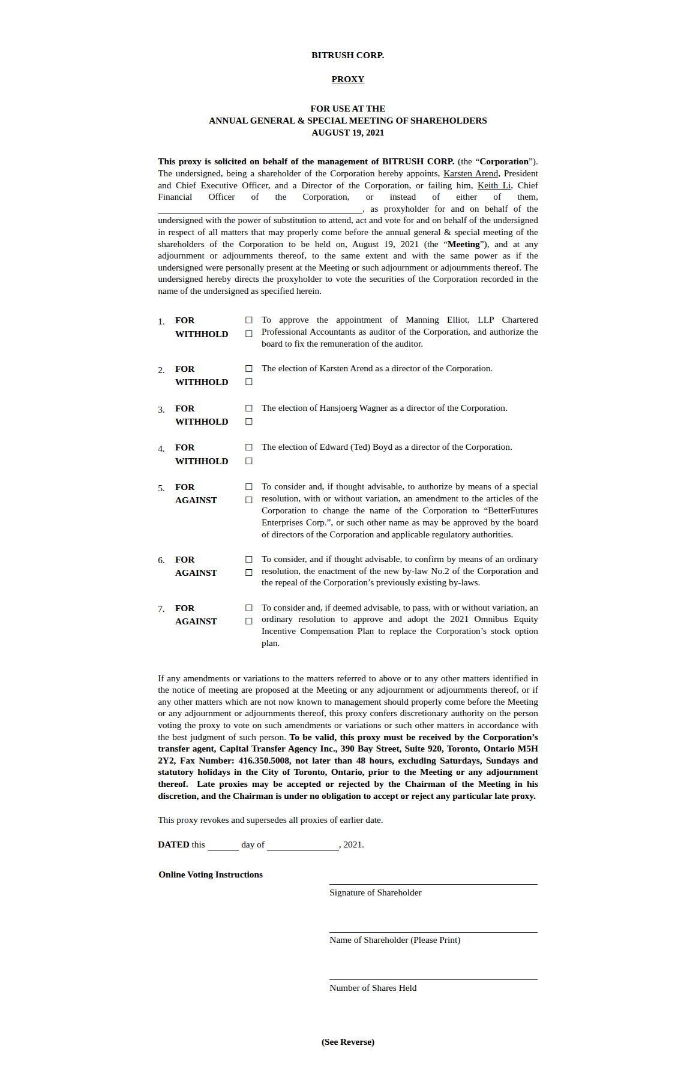BITRUSH CORP.
PROXY
FOR USE AT THE
ANNUAL GENERAL & SPECIAL MEETING OF SHAREHOLDERS
AUGUST 19, 2021
This proxy is solicited on behalf of the management of BITRUSH CORP. (the “Corporation”). The undersigned, being a shareholder of the Corporation hereby appoints, Karsten Arend, President and Chief Executive Officer, and a Director of the Corporation, or failing him, Keith Li, Chief Financial Officer of the Corporation, or instead of either of them, , as proxyholder for and on behalf of the undersigned with the power of substitution to attend, act and vote for and on behalf of the undersigned in respect of all matters that may properly come before the annual general & special meeting of the shareholders of the Corporation to be held on, August 19, 2021 (the “Meeting”), and at any adjournment or adjournments thereof, to the same extent and with the same power as if the undersigned were personally present at the Meeting or such adjournment or adjournments thereof. The undersigned hereby directs the proxyholder to vote the securities of the Corporation recorded in the name of the undersigned as specified herein.
| 1. | FOR WITHHOLD | ☐ ☐ | To approve the appointment of Manning Elliot, LLP Chartered Professional Accountants as auditor of the Corporation, and authorize the board to fix the remuneration of the auditor. |
| 2. | FOR WITHHOLD | ☐ ☐ | The election of Karsten Arend as a director of the Corporation. |
| 3. | FOR WITHHOLD | ☐ ☐ | The election of Hansjoerg Wagner as a director of the Corporation. |
| 4. | FOR WITHHOLD | ☐ ☐ | The election of Edward (Ted) Boyd as a director of the Corporation. |
| 5. | FOR AGAINST | ☐ ☐ | To consider and, if thought advisable, to authorize by means of a special resolution, with or without variation, an amendment to the articles of the Corporation to change the name of the Corporation to “BetterFutures Enterprises Corp.”, or such other name as may be approved by the board of directors of the Corporation and applicable regulatory authorities. |
| 6. | FOR AGAINST | ☐ ☐ | To consider, and if thought advisable, to confirm by means of an ordinary resolution, the enactment of the new by-law No.2 of the Corporation and the repeal of the Corporation’s previously existing by-laws. |
| 7. | FOR AGAINST | ☐ ☐ | To consider and, if deemed advisable, to pass, with or without variation, an ordinary resolution to approve and adopt the 2021 Omnibus Equity Incentive Compensation Plan to replace the Corporation’s stock option plan. |
If any amendments or variations to the matters referred to above or to any other matters identified in the notice of meeting are proposed at the Meeting or any adjournment or adjournments thereof, or if any other matters which are not now known to management should properly come before the Meeting or any adjournment or adjournments thereof, this proxy confers discretionary authority on the person voting the proxy to vote on such amendments or variations or such other matters in accordance with the best judgment of such person. To be valid, this proxy must be received by the Corporation’s transfer agent, Capital Transfer Agency Inc., 390 Bay Street, Suite 920, Toronto, Ontario M5H 2Y2, Fax Number: 416.350.5008, not later than 48 hours, excluding Saturdays, Sundays and statutory holidays in the City of Toronto, Ontario, prior to the Meeting or any adjournment thereof. Late proxies may be accepted or rejected by the Chairman of the Meeting in his discretion, and the Chairman is under no obligation to accept or reject any particular late proxy.
This proxy revokes and supersedes all proxies of earlier date.
DATED this day of , 2021.
| Online Voting Instructions | Signature of Shareholder |
| | Name of Shareholder (Please Print) |
| | Number of Shares Held |
(See Reverse)